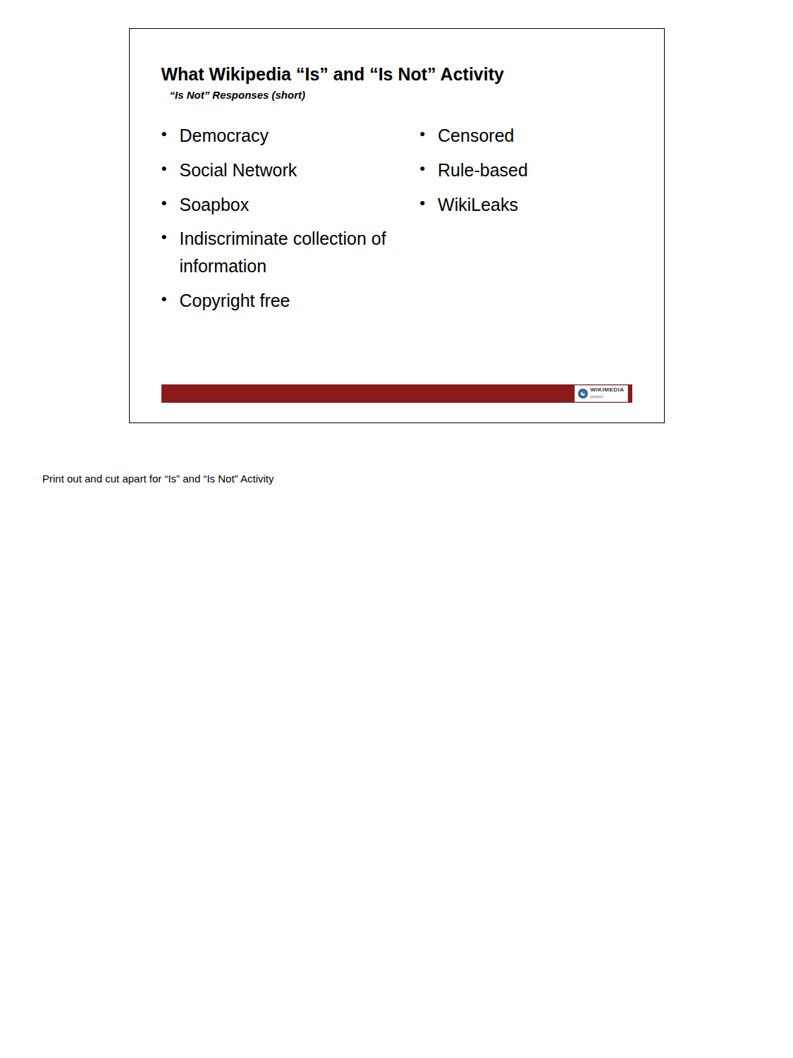What Wikipedia “Is” and “Is Not” Activity
“Is Not” Responses (short)
Democracy
Social Network
Soapbox
Indiscriminate collection of information
Copyright free
Censored
Rule-based
WikiLeaks
☯ WIKIMEDIA
project
Print out and cut apart for “Is” and “Is Not” Activity